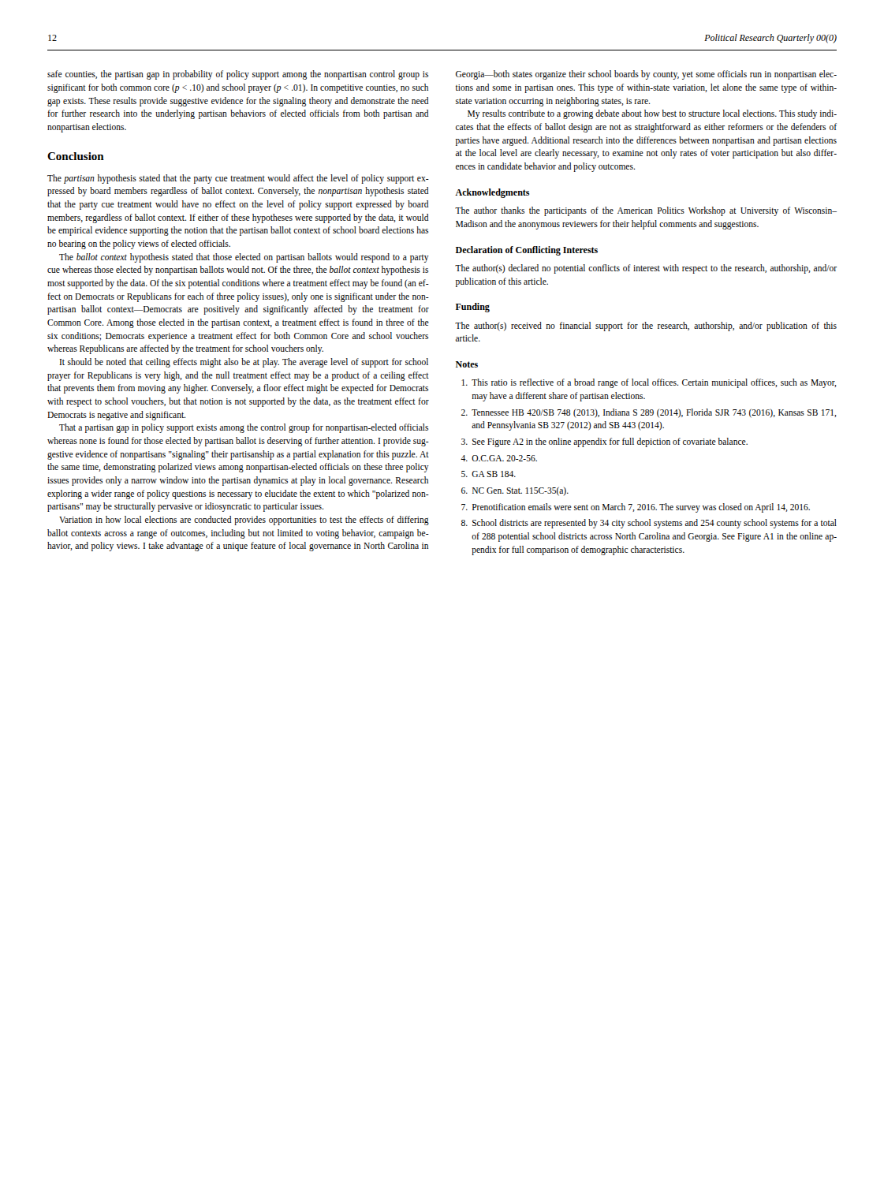12 Political Research Quarterly 00(0)
safe counties, the partisan gap in probability of policy support among the nonpartisan control group is significant for both common core (p < .10) and school prayer (p < .01). In competitive counties, no such gap exists. These results provide suggestive evidence for the signaling theory and demonstrate the need for further research into the underlying partisan behaviors of elected officials from both partisan and nonpartisan elections.
Conclusion
The partisan hypothesis stated that the party cue treatment would affect the level of policy support expressed by board members regardless of ballot context. Conversely, the nonpartisan hypothesis stated that the party cue treatment would have no effect on the level of policy support expressed by board members, regardless of ballot context. If either of these hypotheses were supported by the data, it would be empirical evidence supporting the notion that the partisan ballot context of school board elections has no bearing on the policy views of elected officials.
The ballot context hypothesis stated that those elected on partisan ballots would respond to a party cue whereas those elected by nonpartisan ballots would not. Of the three, the ballot context hypothesis is most supported by the data. Of the six potential conditions where a treatment effect may be found (an effect on Democrats or Republicans for each of three policy issues), only one is significant under the nonpartisan ballot context—Democrats are positively and significantly affected by the treatment for Common Core. Among those elected in the partisan context, a treatment effect is found in three of the six conditions; Democrats experience a treatment effect for both Common Core and school vouchers whereas Republicans are affected by the treatment for school vouchers only.
It should be noted that ceiling effects might also be at play. The average level of support for school prayer for Republicans is very high, and the null treatment effect may be a product of a ceiling effect that prevents them from moving any higher. Conversely, a floor effect might be expected for Democrats with respect to school vouchers, but that notion is not supported by the data, as the treatment effect for Democrats is negative and significant.
That a partisan gap in policy support exists among the control group for nonpartisan-elected officials whereas none is found for those elected by partisan ballot is deserving of further attention. I provide suggestive evidence of nonpartisans "signaling" their partisanship as a partial explanation for this puzzle. At the same time, demonstrating polarized views among nonpartisan-elected officials on these three policy issues provides only a narrow window into the partisan dynamics at play in local governance. Research exploring a wider range of policy questions is necessary to elucidate the extent to which "polarized nonpartisans" may be structurally pervasive or idiosyncratic to particular issues.
Variation in how local elections are conducted provides opportunities to test the effects of differing ballot contexts across a range of outcomes, including but not limited to voting behavior, campaign behavior, and policy views. I take advantage of a unique feature of local governance in North Carolina in Georgia—both states organize their school boards by county, yet some officials run in nonpartisan elections and some in partisan ones. This type of within-state variation, let alone the same type of within-state variation occurring in neighboring states, is rare.
My results contribute to a growing debate about how best to structure local elections. This study indicates that the effects of ballot design are not as straightforward as either reformers or the defenders of parties have argued. Additional research into the differences between nonpartisan and partisan elections at the local level are clearly necessary, to examine not only rates of voter participation but also differences in candidate behavior and policy outcomes.
Acknowledgments
The author thanks the participants of the American Politics Workshop at University of Wisconsin–Madison and the anonymous reviewers for their helpful comments and suggestions.
Declaration of Conflicting Interests
The author(s) declared no potential conflicts of interest with respect to the research, authorship, and/or publication of this article.
Funding
The author(s) received no financial support for the research, authorship, and/or publication of this article.
Notes
This ratio is reflective of a broad range of local offices. Certain municipal offices, such as Mayor, may have a different share of partisan elections.
Tennessee HB 420/SB 748 (2013), Indiana S 289 (2014), Florida SJR 743 (2016), Kansas SB 171, and Pennsylvania SB 327 (2012) and SB 443 (2014).
See Figure A2 in the online appendix for full depiction of covariate balance.
O.C.GA. 20-2-56.
GA SB 184.
NC Gen. Stat. 115C-35(a).
Prenotification emails were sent on March 7, 2016. The survey was closed on April 14, 2016.
School districts are represented by 34 city school systems and 254 county school systems for a total of 288 potential school districts across North Carolina and Georgia. See Figure A1 in the online appendix for full comparison of demographic characteristics.